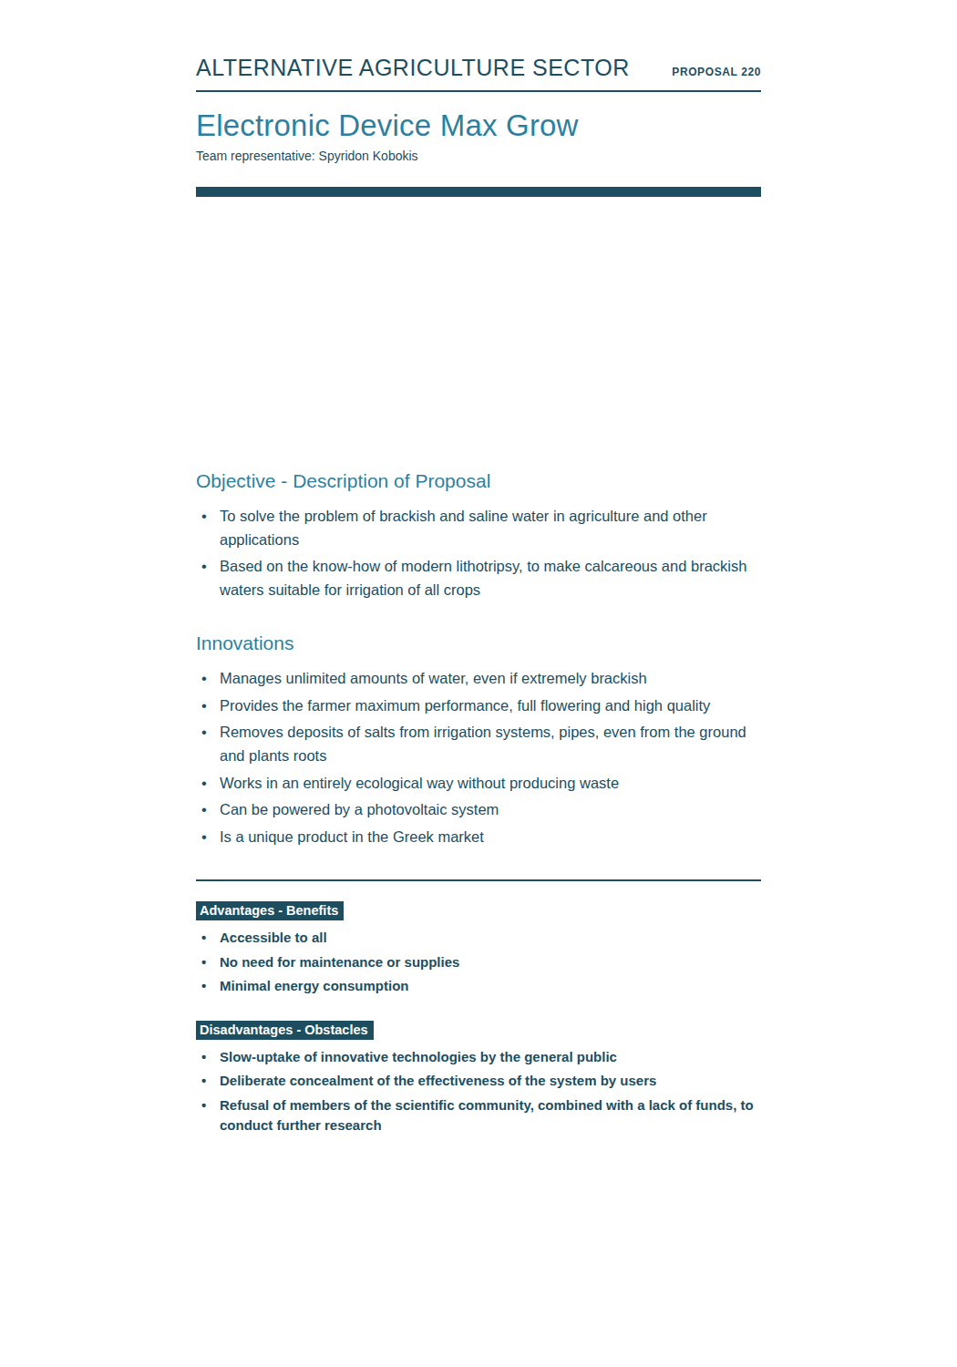Alternative Agriculture Sector
Proposal 220
Electronic Device Max Grow
Team representative: Spyridon Kobokis
Objective - Description of Proposal
To solve the problem of brackish and saline water in agriculture and other applications
Based on the know-how of modern lithotripsy, to make calcareous and brackish waters suitable for irrigation of all crops
Innovations
Manages unlimited amounts of water, even if extremely brackish
Provides the farmer maximum performance, full flowering and high quality
Removes deposits of salts from irrigation systems, pipes, even from the ground and plants roots
Works in an entirely ecological way without producing waste
Can be powered by a photovoltaic system
Is a unique product in the Greek market
Advantages - Benefits
Accessible to all
No need for maintenance or supplies
Minimal energy consumption
Disadvantages - Obstacles
Slow-uptake of innovative technologies by the general public
Deliberate concealment of the effectiveness of the system by users
Refusal of members of the scientific community, combined with a lack of funds, to conduct further research